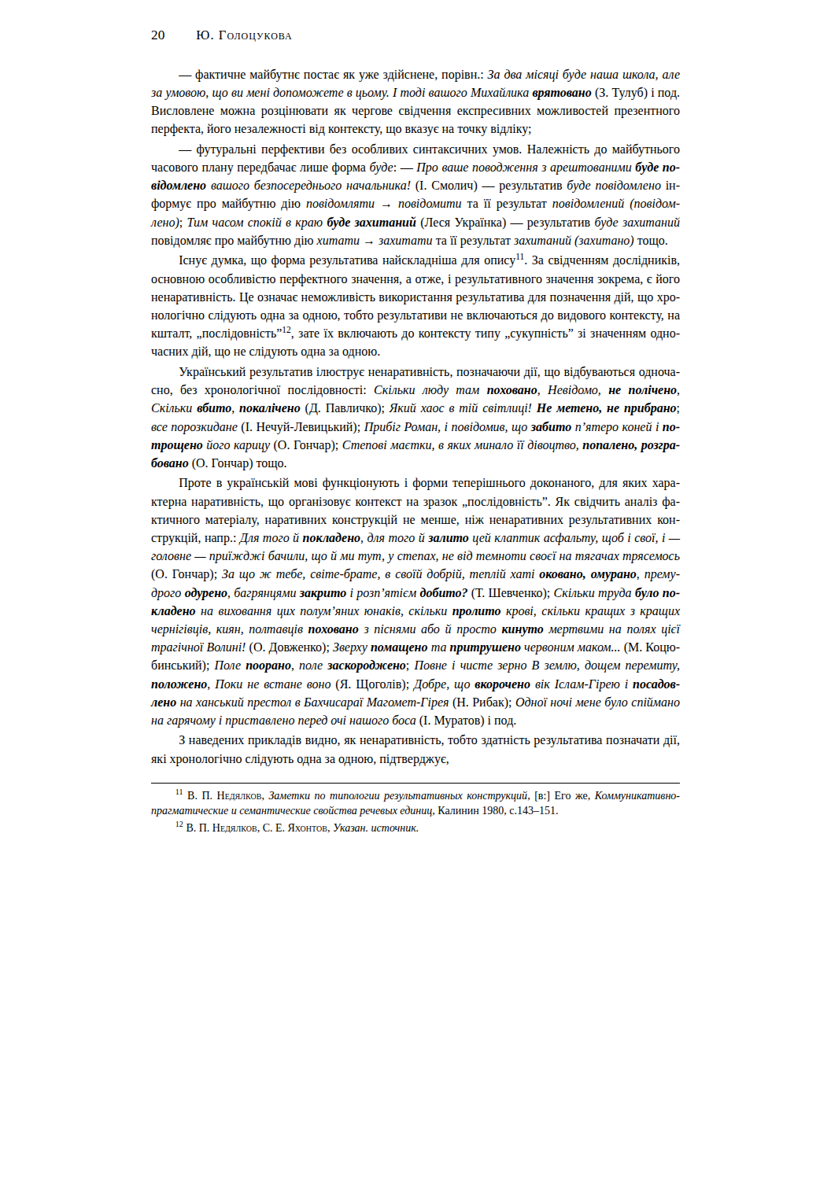20 Ю. Голоцукова
— фактичне майбутнє постає як уже здійснене, порівн.: За два місяці буде наша школа, але за умовою, що ви мені допоможете в цьому. І тоді вашого Михайлика врятовано (З. Тулуб) і под. Висловлене можна розцінювати як чергове свідчення експресивних можливостей презентного перфекта, його незалежності від контексту, що вказує на точку відліку;
— футуральні перфективи без особливих синтаксичних умов. Належність до майбутнього часового плану передбачає лише форма буде: — Про ваше поводження з арештованими буде повідомлено вашого безпосереднього начальника! (І. Смолич) — результатив буде повідомлено інформує про майбутню дію повідомляти → повідомити та її результат повідомлений (повідомлено); Тим часом спокій в краю буде захитаний (Леся Українка) — результатив буде захитаний повідомляє про майбутню дію хитати → захитати та її результат захитаний (захитано) тощо.
Існує думка, що форма результатива найскладніша для опису11. За свідченням дослідників, основною особливістю перфектного значення, а отже, і результативного значення зокрема, є його ненаративність. Це означає неможливість використання результатива для позначення дій, що хронологічно слідують одна за одною, тобто результативи не включаються до видового контексту, на кшталт, „послідовність”12, зате їх включають до контексту типу „сукупність” зі значенням одночасних дій, що не слідують одна за одною.
Український результатив ілюструє ненаративність, позначаючи дії, що відбуваються одночасно, без хронологічної послідовності: Скільки люду там поховано, Невідомо, не полічено, Скільки вбито, покалічено (Д. Павличко); Який хаос в тій світлиці! Не метено, не прибрано; все порозкидане (І. Нечуй-Левицький); Прибіг Роман, і повідомив, що забито п’ятеро коней і потрощено його карицу (О. Гончар); Степові маєтки, в яких минало її дівоцтво, попалено, розграбовано (О. Гончар) тощо.
Проте в українській мові функціонують і форми теперішнього доконаного, для яких характерна наративність, що організовує контекст на зразок „послідовність”. Як свідчить аналіз фактичного матеріалу, наративних конструкцій не менше, ніж ненаративних результативних конструкцій, напр.: Для того й покладено, для того й залито цей клаптик асфальту, щоб і свої, і — головне — приїжджі бачили, що й ми тут, у степах, не від темноти своєї на тягачах трясемось (О. Гончар); За що ж тебе, світе-брате, в своїй добрій, теплій хаті оковано, омурано, премудрого одурено, багрянцями закрито і розп’ятієм добито? (Т. Шевченко); Скільки труда було покладено на виховання цих полум’яних юнаків, скільки пролито крові, скільки кращих з кращих чернігівців, киян, полтавців поховано з піснями або й просто кинуто мертвими на полях цієї трагічної Волині! (О. Довженко); Зверху помащено та притрушено червоним маком... (М. Коцюбинський); Поле поорано, поле заскороджено; Повне і чисте зерно В землю, дощем перемиту, положено, Поки не встане воно (Я. Щоголів); Добре, що вкорочено вік Іслам-Гірею і посадовлено на ханський престол в Бахчисараї Магомет-Гірея (Н. Рибак); Одної ночі мене було спіймано на гарячому і приставлено перед очі нашого боса (І. Муратов) і под.
З наведених прикладів видно, як ненаративність, тобто здатність результатива позначати дії, які хронологічно слідують одна за одною, підтверджує,
11 В. П. Недялков, Заметки по типологии результативных конструкций, [в:] Его же, Коммуникативно-прагматические и семантические свойства речевых единиц, Калинин 1980, с.143–151.
12 В. П. Недялков, С. Е. Яхонтов, Указан. источник.